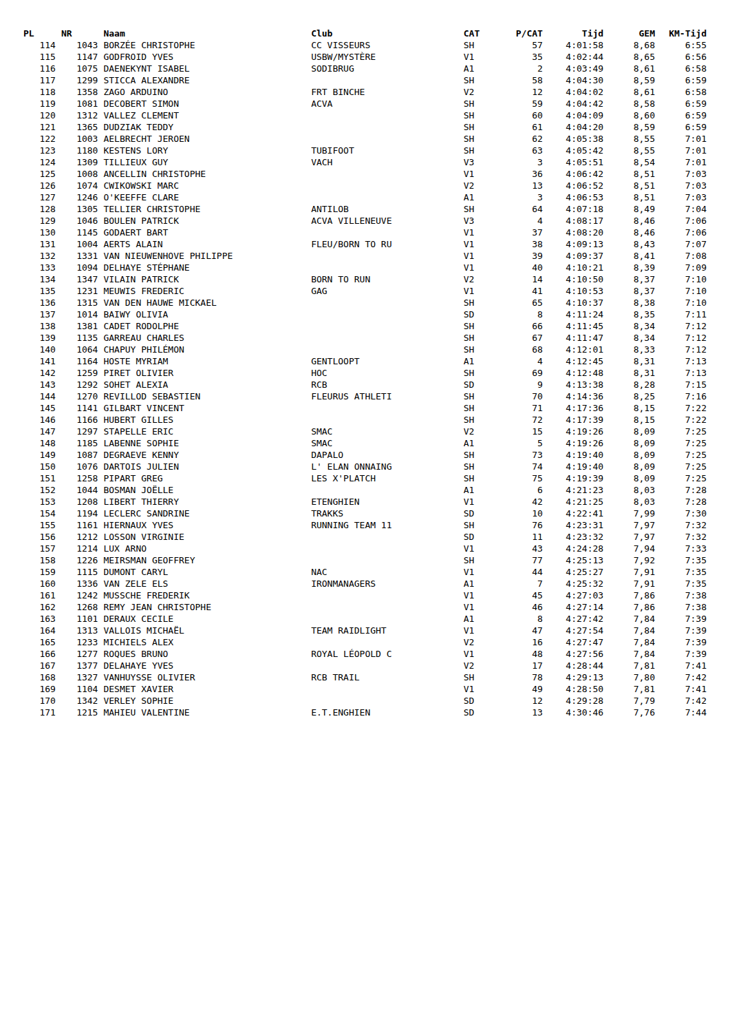| PL | NR | Naam | Club | CAT | P/CAT | Tijd | GEM | KM-Tijd |
| --- | --- | --- | --- | --- | --- | --- | --- | --- |
| 114 | 1043 | BORZÉE CHRISTOPHE | CC VISSEURS | SH | 57 | 4:01:58 | 8,68 | 6:55 |
| 115 | 1147 | GODFROID YVES | USBW/MYSTÈRE | V1 | 35 | 4:02:44 | 8,65 | 6:56 |
| 116 | 1075 | DAENEKYNT ISABEL | SODIBRUG | A1 | 2 | 4:03:49 | 8,61 | 6:58 |
| 117 | 1299 | STICCA ALEXANDRE | | SH | 58 | 4:04:30 | 8,59 | 6:59 |
| 118 | 1358 | ZAGO ARDUINO | FRT BINCHE | V2 | 12 | 4:04:02 | 8,61 | 6:58 |
| 119 | 1081 | DECOBERT SIMON | ACVA | SH | 59 | 4:04:42 | 8,58 | 6:59 |
| 120 | 1312 | VALLEZ CLEMENT | | SH | 60 | 4:04:09 | 8,60 | 6:59 |
| 121 | 1365 | DUDZIAK TEDDY | | SH | 61 | 4:04:20 | 8,59 | 6:59 |
| 122 | 1003 | AELBRECHT JEROEN | | SH | 62 | 4:05:38 | 8,55 | 7:01 |
| 123 | 1180 | KESTENS LORY | TUBIFOOT | SH | 63 | 4:05:42 | 8,55 | 7:01 |
| 124 | 1309 | TILLIEUX GUY | VACH | V3 | 3 | 4:05:51 | 8,54 | 7:01 |
| 125 | 1008 | ANCELLIN CHRISTOPHE | | V1 | 36 | 4:06:42 | 8,51 | 7:03 |
| 126 | 1074 | CWIKOWSKI MARC | | V2 | 13 | 4:06:52 | 8,51 | 7:03 |
| 127 | 1246 | O'KEEFFE CLARE | | A1 | 3 | 4:06:53 | 8,51 | 7:03 |
| 128 | 1305 | TELLIER CHRISTOPHE | ANTILOB | SH | 64 | 4:07:18 | 8,49 | 7:04 |
| 129 | 1046 | BOULEN PATRICK | ACVA VILLENEUVE | V3 | 4 | 4:08:17 | 8,46 | 7:06 |
| 130 | 1145 | GODAERT BART | | V1 | 37 | 4:08:20 | 8,46 | 7:06 |
| 131 | 1004 | AERTS ALAIN | FLEU/BORN TO RU | V1 | 38 | 4:09:13 | 8,43 | 7:07 |
| 132 | 1331 | VAN NIEUWENHOVE PHILIPPE | | V1 | 39 | 4:09:37 | 8,41 | 7:08 |
| 133 | 1094 | DELHAYE STÉPHANE | | V1 | 40 | 4:10:21 | 8,39 | 7:09 |
| 134 | 1347 | VILAIN PATRICK | BORN TO RUN | V2 | 14 | 4:10:50 | 8,37 | 7:10 |
| 135 | 1231 | MEUWIS FREDERIC | GAG | V1 | 41 | 4:10:53 | 8,37 | 7:10 |
| 136 | 1315 | VAN DEN HAUWE MICKAEL | | SH | 65 | 4:10:37 | 8,38 | 7:10 |
| 137 | 1014 | BAIWY OLIVIA | | SD | 8 | 4:11:24 | 8,35 | 7:11 |
| 138 | 1381 | CADET RODOLPHE | | SH | 66 | 4:11:45 | 8,34 | 7:12 |
| 139 | 1135 | GARREAU CHARLES | | SH | 67 | 4:11:47 | 8,34 | 7:12 |
| 140 | 1064 | CHAPUY PHILÉMON | | SH | 68 | 4:12:01 | 8,33 | 7:12 |
| 141 | 1164 | HOSTE MYRIAM | GENTLOOPT | A1 | 4 | 4:12:45 | 8,31 | 7:13 |
| 142 | 1259 | PIRET OLIVIER | HOC | SH | 69 | 4:12:48 | 8,31 | 7:13 |
| 143 | 1292 | SOHET ALEXIA | RCB | SD | 9 | 4:13:38 | 8,28 | 7:15 |
| 144 | 1270 | REVILLOD SEBASTIEN | FLEURUS ATHLETI | SH | 70 | 4:14:36 | 8,25 | 7:16 |
| 145 | 1141 | GILBART VINCENT | | SH | 71 | 4:17:36 | 8,15 | 7:22 |
| 146 | 1166 | HUBERT GILLES | | SH | 72 | 4:17:39 | 8,15 | 7:22 |
| 147 | 1297 | STAPELLE ERIC | SMAC | V2 | 15 | 4:19:26 | 8,09 | 7:25 |
| 148 | 1185 | LABENNE SOPHIE | SMAC | A1 | 5 | 4:19:26 | 8,09 | 7:25 |
| 149 | 1087 | DEGRAEVE KENNY | DAPALO | SH | 73 | 4:19:40 | 8,09 | 7:25 |
| 150 | 1076 | DARTOIS JULIEN | L' ELAN ONNAING | SH | 74 | 4:19:40 | 8,09 | 7:25 |
| 151 | 1258 | PIPART GREG | LES X'PLATCH | SH | 75 | 4:19:39 | 8,09 | 7:25 |
| 152 | 1044 | BOSMAN JOËLLE | | A1 | 6 | 4:21:23 | 8,03 | 7:28 |
| 153 | 1208 | LIBERT THIERRY | ETENGHIEN | V1 | 42 | 4:21:25 | 8,03 | 7:28 |
| 154 | 1194 | LECLERC SANDRINE | TRAKKS | SD | 10 | 4:22:41 | 7,99 | 7:30 |
| 155 | 1161 | HIERNAUX YVES | RUNNING TEAM 11 | SH | 76 | 4:23:31 | 7,97 | 7:32 |
| 156 | 1212 | LOSSON VIRGINIE | | SD | 11 | 4:23:32 | 7,97 | 7:32 |
| 157 | 1214 | LUX ARNO | | V1 | 43 | 4:24:28 | 7,94 | 7:33 |
| 158 | 1226 | MEIRSMAN GEOFFREY | | SH | 77 | 4:25:13 | 7,92 | 7:35 |
| 159 | 1115 | DUMONT CARYL | NAC | V1 | 44 | 4:25:27 | 7,91 | 7:35 |
| 160 | 1336 | VAN ZELE ELS | IRONMANAGERS | A1 | 7 | 4:25:32 | 7,91 | 7:35 |
| 161 | 1242 | MUSSCHE FREDERIK | | V1 | 45 | 4:27:03 | 7,86 | 7:38 |
| 162 | 1268 | REMY JEAN CHRISTOPHE | | V1 | 46 | 4:27:14 | 7,86 | 7:38 |
| 163 | 1101 | DERAUX CECILE | | A1 | 8 | 4:27:42 | 7,84 | 7:39 |
| 164 | 1313 | VALLOIS MICHAËL | TEAM RAIDLIGHT | V1 | 47 | 4:27:54 | 7,84 | 7:39 |
| 165 | 1233 | MICHIELS ALEX | | V2 | 16 | 4:27:47 | 7,84 | 7:39 |
| 166 | 1277 | ROQUES BRUNO | ROYAL LÉOPOLD C | V1 | 48 | 4:27:56 | 7,84 | 7:39 |
| 167 | 1377 | DELAHAYE YVES | | V2 | 17 | 4:28:44 | 7,81 | 7:41 |
| 168 | 1327 | VANHUYSSE OLIVIER | RCB TRAIL | SH | 78 | 4:29:13 | 7,80 | 7:42 |
| 169 | 1104 | DESMET XAVIER | | V1 | 49 | 4:28:50 | 7,81 | 7:41 |
| 170 | 1342 | VERLEY SOPHIE | | SD | 12 | 4:29:28 | 7,79 | 7:42 |
| 171 | 1215 | MAHIEU VALENTINE | E.T.ENGHIEN | SD | 13 | 4:30:46 | 7,76 | 7:44 |